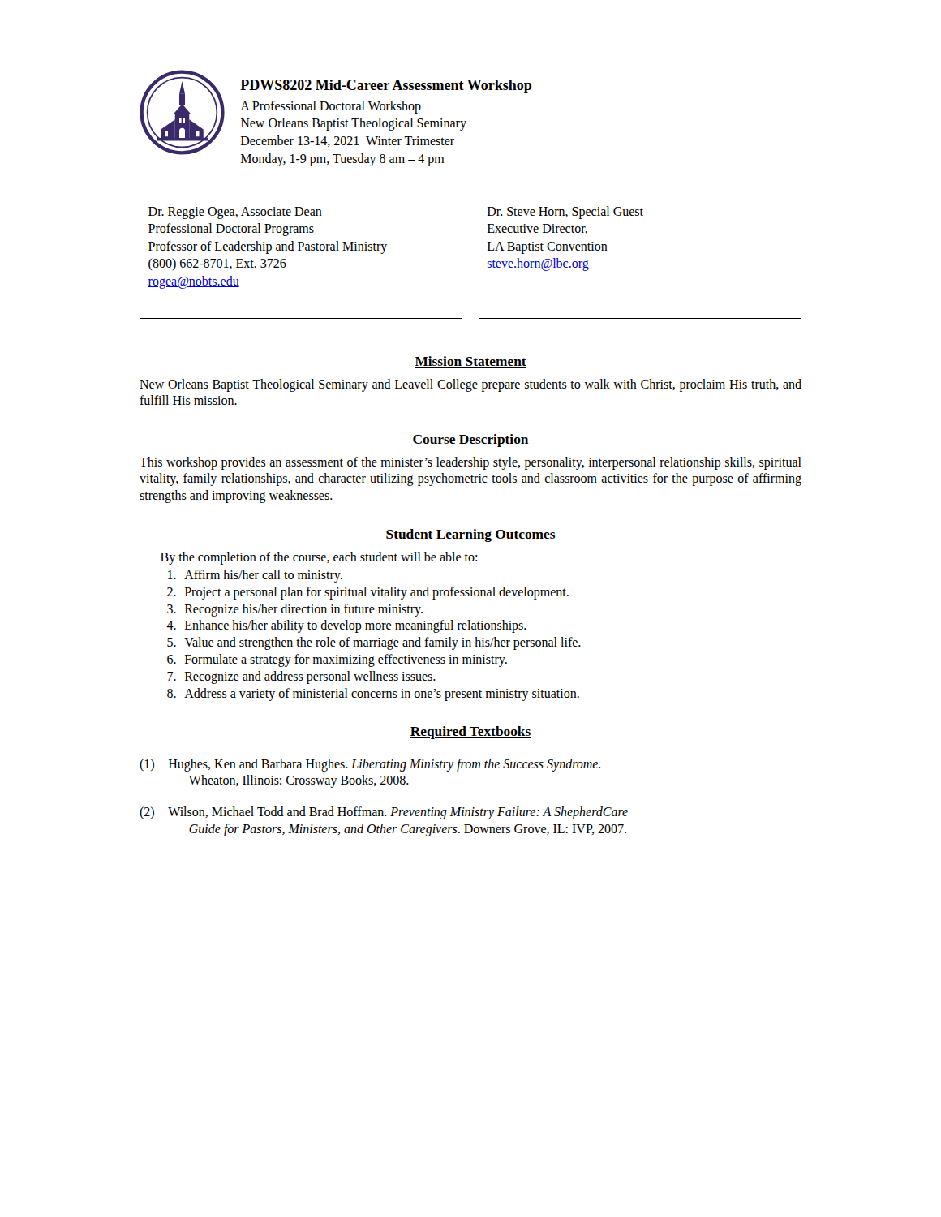PDWS8202 Mid-Career Assessment Workshop
A Professional Doctoral Workshop
New Orleans Baptist Theological Seminary
December 13-14, 2021 Winter Trimester
Monday, 1-9 pm, Tuesday 8 am – 4 pm
Dr. Reggie Ogea, Associate Dean
Professional Doctoral Programs
Professor of Leadership and Pastoral Ministry
(800) 662-8701, Ext. 3726
rogea@nobts.edu
Dr. Steve Horn, Special Guest
Executive Director,
LA Baptist Convention
steve.horn@lbc.org
Mission Statement
New Orleans Baptist Theological Seminary and Leavell College prepare students to walk with Christ, proclaim His truth, and fulfill His mission.
Course Description
This workshop provides an assessment of the minister’s leadership style, personality, interpersonal relationship skills, spiritual vitality, family relationships, and character utilizing psychometric tools and classroom activities for the purpose of affirming strengths and improving weaknesses.
Student Learning Outcomes
By the completion of the course, each student will be able to:
Affirm his/her call to ministry.
Project a personal plan for spiritual vitality and professional development.
Recognize his/her direction in future ministry.
Enhance his/her ability to develop more meaningful relationships.
Value and strengthen the role of marriage and family in his/her personal life.
Formulate a strategy for maximizing effectiveness in ministry.
Recognize and address personal wellness issues.
Address a variety of ministerial concerns in one’s present ministry situation.
Required Textbooks
(1)
Hughes, Ken and Barbara Hughes. Liberating Ministry from the Success Syndrome. Wheaton, Illinois: Crossway Books, 2008.
(2)
Wilson, Michael Todd and Brad Hoffman. Preventing Ministry Failure: A ShepherdCare Guide for Pastors, Ministers, and Other Caregivers. Downers Grove, IL: IVP, 2007.